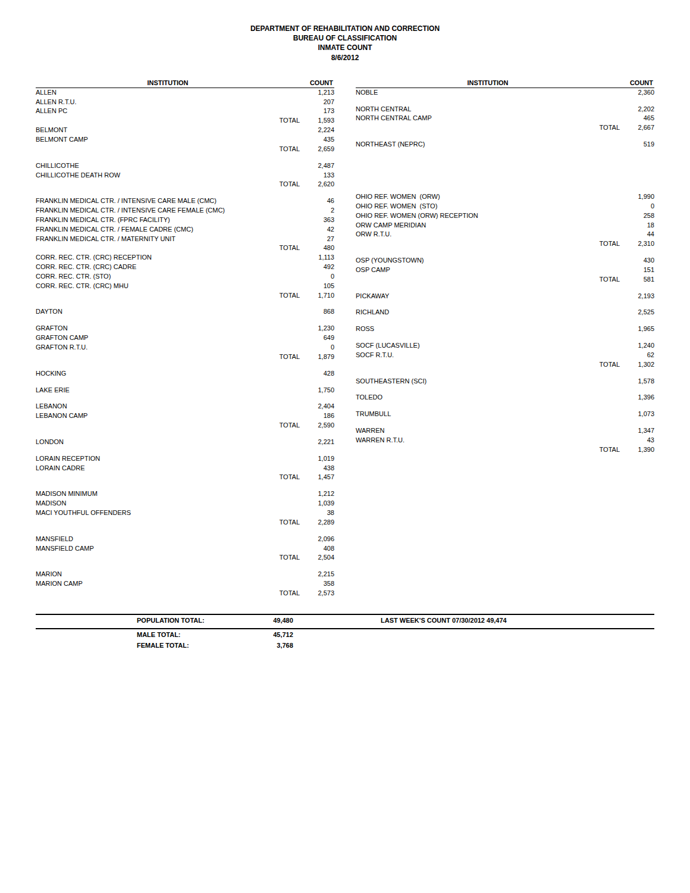DEPARTMENT OF REHABILITATION AND CORRECTION
BUREAU OF CLASSIFICATION
INMATE COUNT
8/6/2012
| / INSTITUTION / COUNT / / --- / --- / / ALLEN / 1,213 / / ALLEN R.T.U. / 207 / / ALLEN PC / 173 / / / TOTAL / 1,593 / / BELMONT / 2,224 / / BELMONT CAMP / 435 / / / TOTAL / 2,659 / / CHILLICOTHE / 2,487 / / CHILLICOTHE DEATH ROW / 133 / / / TOTAL / 2,620 / / FRANKLIN MEDICAL CTR. / INTENSIVE CARE MALE (CMC) / 46 / / FRANKLIN MEDICAL CTR. / INTENSIVE CARE FEMALE (CMC) / 2 / / FRANKLIN MEDICAL CTR. (FPRC FACILITY) / 363 / / FRANKLIN MEDICAL CTR. / FEMALE CADRE (CMC) / 42 / / FRANKLIN MEDICAL CTR. / MATERNITY UNIT / 27 / / / TOTAL / 480 / / CORR. REC. CTR. (CRC) RECEPTION / 1,113 / / CORR. REC. CTR. (CRC) CADRE / 492 / / CORR. REC. CTR. (STO) / 0 / / CORR. REC. CTR. (CRC) MHU / 105 / / / TOTAL / 1,710 / / DAYTON / 868 / / GRAFTON / 1,230 / / GRAFTON CAMP / 649 / / GRAFTON R.T.U. / 0 / / / TOTAL / 1,879 / / HOCKING / 428 / / LAKE ERIE / 1,750 / / LEBANON / 2,404 / / LEBANON CAMP / 186 / / / TOTAL / 2,590 / / LONDON / 2,221 / / LORAIN RECEPTION / 1,019 / / LORAIN CADRE / 438 / / / TOTAL / 1,457 / / MADISON MINIMUM / 1,212 / / MADISON / 1,039 / / MACI YOUTHFUL OFFENDERS / 38 / / / TOTAL / 2,289 / / MANSFIELD / 2,096 / / MANSFIELD CAMP / 408 / / / TOTAL / 2,504 / / MARION / 2,215 / / MARION CAMP / 358 / / / TOTAL / 2,573 / | / INSTITUTION / COUNT / / --- / --- / / NOBLE / 2,360 / / NORTH CENTRAL / 2,202 / / NORTH CENTRAL CAMP / 465 / / / TOTAL / 2,667 / / NORTHEAST (NEPRC) / 519 / / OHIO REF. WOMEN (ORW) / 1,990 / / OHIO REF. WOMEN (STO) / 0 / / OHIO REF. WOMEN (ORW) RECEPTION / 258 / / ORW CAMP MERIDIAN / 18 / / ORW R.T.U. / 44 / / / TOTAL / 2,310 / / OSP (YOUNGSTOWN) / 430 / / OSP CAMP / 151 / / / TOTAL / 581 / / PICKAWAY / 2,193 / / RICHLAND / 2,525 / / ROSS / 1,965 / / SOCF (LUCASVILLE) / 1,240 / / SOCF R.T.U. / 62 / / / TOTAL / 1,302 / / SOUTHEASTERN (SCI) / 1,578 / / TOLEDO / 1,396 / / TRUMBULL / 1,073 / / WARREN / 1,347 / / WARREN R.T.U. / 43 / / / TOTAL / 1,390 / |
| POPULATION TOTAL: | 49,480 | | LAST WEEK'S COUNT 07/30/2012 49,474 |
| MALE TOTAL: | 45,712 | | |
| FEMALE TOTAL: | 3,768 | | |